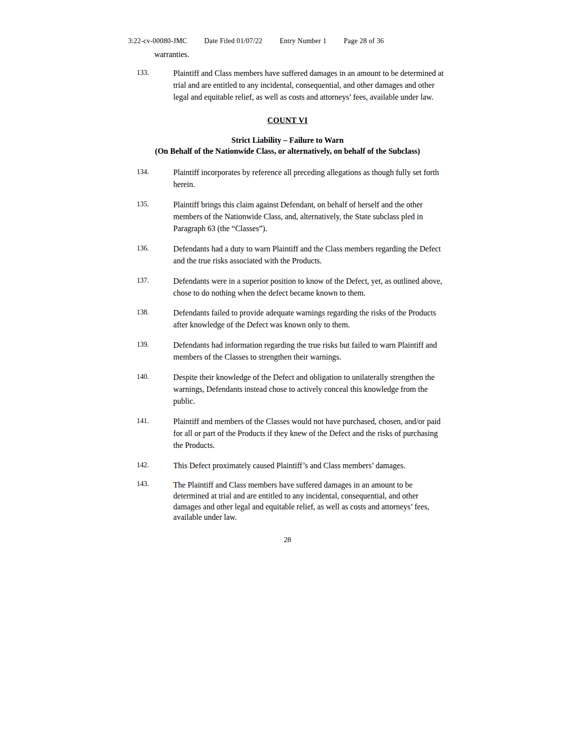3:22-cv-00080-JMC Date Filed 01/07/22 Entry Number 1 Page 28 of 36
warranties.
133. Plaintiff and Class members have suffered damages in an amount to be determined at trial and are entitled to any incidental, consequential, and other damages and other legal and equitable relief, as well as costs and attorneys’ fees, available under law.
COUNT VI
Strict Liability – Failure to Warn (On Behalf of the Nationwide Class, or alternatively, on behalf of the Subclass)
134. Plaintiff incorporates by reference all preceding allegations as though fully set forth herein.
135. Plaintiff brings this claim against Defendant, on behalf of herself and the other members of the Nationwide Class, and, alternatively, the State subclass pled in Paragraph 63 (the “Classes”).
136. Defendants had a duty to warn Plaintiff and the Class members regarding the Defect and the true risks associated with the Products.
137. Defendants were in a superior position to know of the Defect, yet, as outlined above, chose to do nothing when the defect became known to them.
138. Defendants failed to provide adequate warnings regarding the risks of the Products after knowledge of the Defect was known only to them.
139. Defendants had information regarding the true risks but failed to warn Plaintiff and members of the Classes to strengthen their warnings.
140. Despite their knowledge of the Defect and obligation to unilaterally strengthen the warnings, Defendants instead chose to actively conceal this knowledge from the public.
141. Plaintiff and members of the Classes would not have purchased, chosen, and/or paid for all or part of the Products if they knew of the Defect and the risks of purchasing the Products.
142. This Defect proximately caused Plaintiff’s and Class members’ damages.
143. The Plaintiff and Class members have suffered damages in an amount to be determined at trial and are entitled to any incidental, consequential, and other damages and other legal and equitable relief, as well as costs and attorneys’ fees, available under law.
28